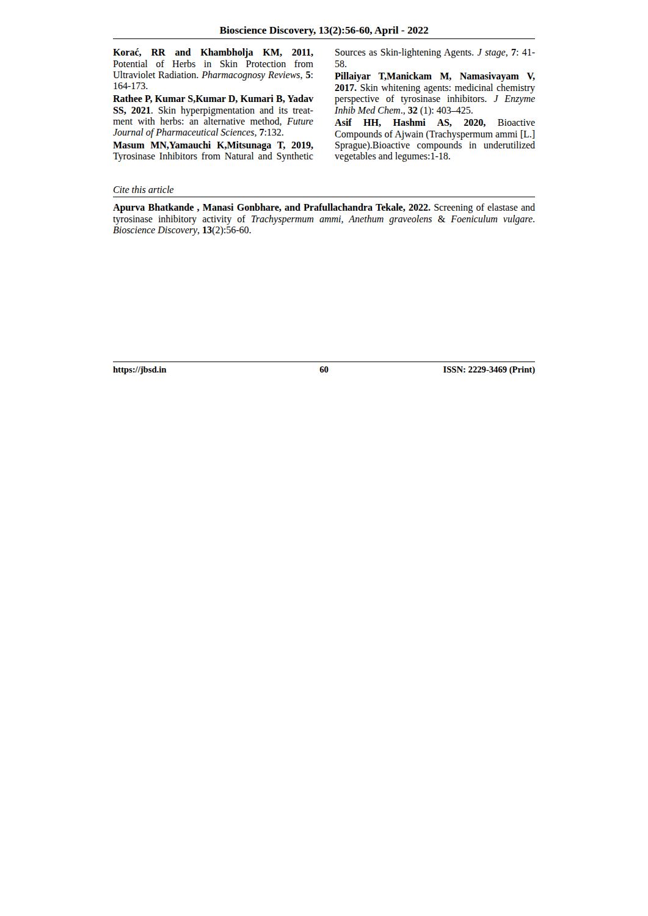Bioscience Discovery, 13(2):56-60, April - 2022
Korać, RR and Khambholja KM, 2011, Potential of Herbs in Skin Protection from Ultraviolet Radiation. Pharmacognosy Reviews, 5: 164-173.
Rathee P, Kumar S,Kumar D, Kumari B, Yadav SS, 2021. Skin hyperpigmentation and its treatment with herbs: an alternative method, Future Journal of Pharmaceutical Sciences, 7:132.
Masum MN,Yamauchi K,Mitsunaga T, 2019, Tyrosinase Inhibitors from Natural and Synthetic Sources as Skin-lightening Agents. J stage, 7: 41-58.
Pillaiyar T,Manickam M, Namasivayam V, 2017. Skin whitening agents: medicinal chemistry perspective of tyrosinase inhibitors. J Enzyme Inhib Med Chem., 32 (1): 403–425.
Asif HH, Hashmi AS, 2020, Bioactive Compounds of Ajwain (Trachyspermum ammi [L.] Sprague).Bioactive compounds in underutilized vegetables and legumes:1-18.
Cite this article
Apurva Bhatkande , Manasi Gonbhare, and Prafullachandra Tekale, 2022. Screening of elastase and tyrosinase inhibitory activity of Trachyspermum ammi, Anethum graveolens & Foeniculum vulgare. Bioscience Discovery, 13(2):56-60.
https://jbsd.in
60
ISSN: 2229-3469 (Print)